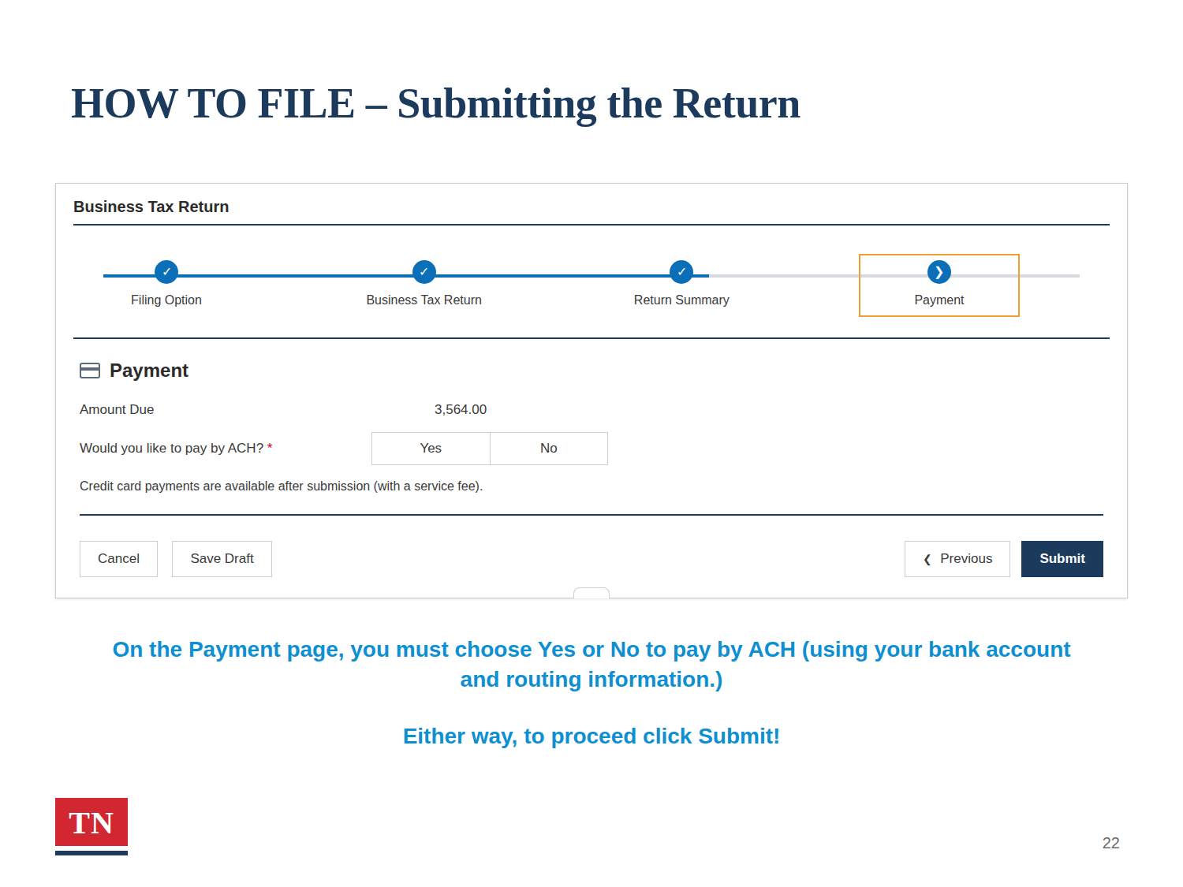HOW TO FILE – Submitting the Return
Business Tax Return
✓
Filing Option
✓
Business Tax Return
✓
Return Summary
❯
Payment
Payment
Amount Due
3,564.00
Would you like to pay by ACH? *
Yes
No
Credit card payments are available after submission (with a service fee).
Cancel Save Draft
❮ Previous Submit
On the Payment page, you must choose Yes or No to pay by ACH (using your bank account and routing information.)
Either way, to proceed click Submit!
TN
22